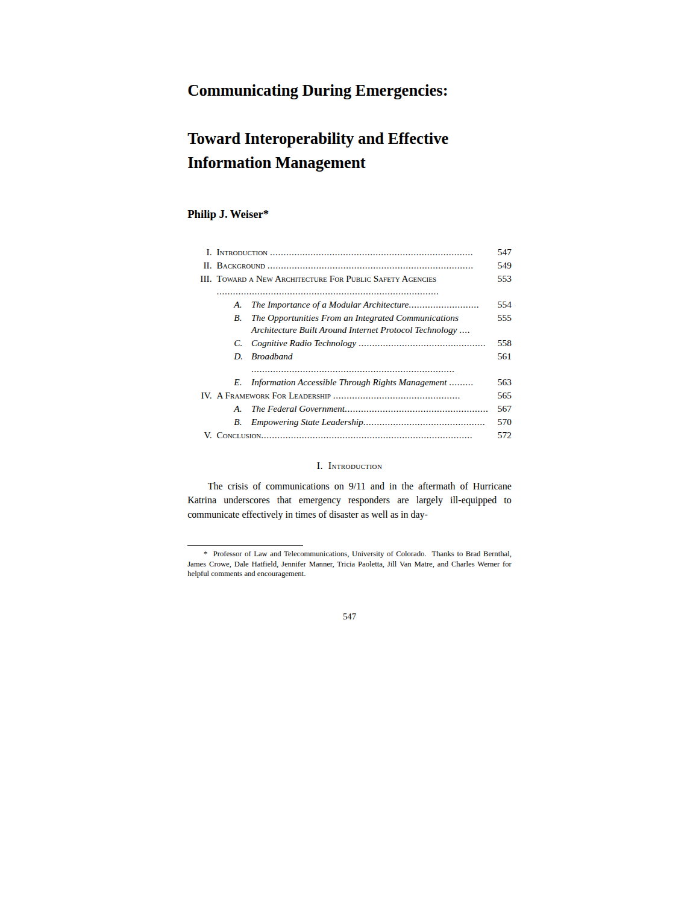Communicating During Emergencies:Toward Interoperability and Effective Information Management
Philip J. Weiser*
| I. | Introduction ........................................................................... | 547 |
| II. | Background ............................................................................ | 549 |
| III. | Toward a New Architecture For Public Safety Agencies .................................................................................. | 553 |
| | A. | The Importance of a Modular Architecture .......................... | 554 |
| | B. | The Opportunities From an Integrated Communications Architecture Built Around Internet Protocol Technology .... | 555 |
| | C. | Cognitive Radio Technology ............................................... | 558 |
| | D. | Broadband ........................................................................... | 561 |
| | E. | Information Accessible Through Rights Management ......... | 563 |
| IV. | A Framework For Leadership ............................................... | 565 |
| | A. | The Federal Government ..................................................... | 567 |
| | B. | Empowering State Leadership ............................................. | 570 |
| V. | Conclusion .............................................................................. | 572 |
I. Introduction
The crisis of communications on 9/11 and in the aftermath of Hurricane Katrina underscores that emergency responders are largely ill-equipped to communicate effectively in times of disaster as well as in day-
* Professor of Law and Telecommunications, University of Colorado. Thanks to Brad Bernthal, James Crowe, Dale Hatfield, Jennifer Manner, Tricia Paoletta, Jill Van Matre, and Charles Werner for helpful comments and encouragement.
547